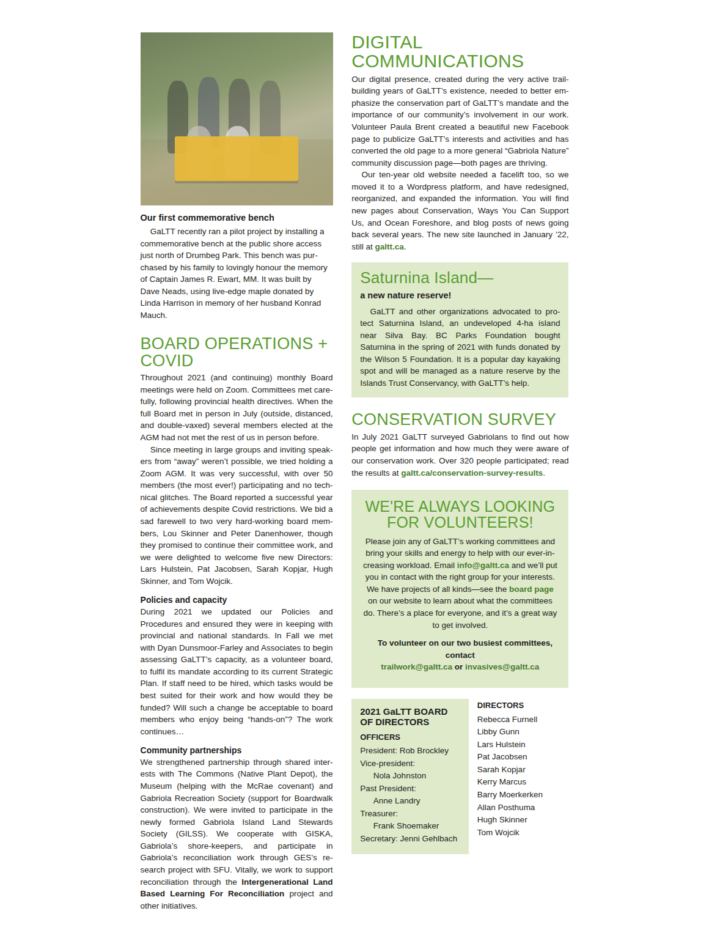Our first commemorative bench
GaLTT recently ran a pilot project by installing a commemorative bench at the public shore access just north of Drumbeg Park. This bench was purchased by his family to lovingly honour the memory of Captain James R. Ewart, MM. It was built by Dave Neads, using live-edge maple donated by Linda Harrison in memory of her husband Konrad Mauch.
Board Operations + Covid
Throughout 2021 (and continuing) monthly Board meetings were held on Zoom. Committees met carefully, following provincial health directives. When the full Board met in person in July (outside, distanced, and double-vaxed) several members elected at the AGM had not met the rest of us in person before.
Since meeting in large groups and inviting speakers from “away” weren’t possible, we tried holding a Zoom AGM. It was very successful, with over 50 members (the most ever!) participating and no technical glitches. The Board reported a successful year of achievements despite Covid restrictions. We bid a sad farewell to two very hard-working board members, Lou Skinner and Peter Danenhower, though they promised to continue their committee work, and we were delighted to welcome five new Directors: Lars Hulstein, Pat Jacobsen, Sarah Kopjar, Hugh Skinner, and Tom Wojcik.
Policies and capacity
During 2021 we updated our Policies and Procedures and ensured they were in keeping with provincial and national standards. In Fall we met with Dyan Dunsmoor-Farley and Associates to begin assessing GaLTT’s capacity, as a volunteer board, to fulfil its mandate according to its current Strategic Plan. If staff need to be hired, which tasks would be best suited for their work and how would they be funded? Will such a change be acceptable to board members who enjoy being “hands-on”? The work continues…
Community partnerships
We strengthened partnership through shared interests with The Commons (Native Plant Depot), the Museum (helping with the McRae covenant) and Gabriola Recreation Society (support for Boardwalk construction). We were invited to participate in the newly formed Gabriola Island Land Stewards Society (GILSS). We cooperate with GISKA, Gabriola’s shore-keepers, and participate in Gabriola’s reconciliation work through GES’s research project with SFU. Vitally, we work to support reconciliation through the Intergenerational Land Based Learning For Reconciliation project and other initiatives.
Digital Communications
Our digital presence, created during the very active trail-building years of GaLTT’s existence, needed to better emphasize the conservation part of GaLTT’s mandate and the importance of our community’s involvement in our work. Volunteer Paula Brent created a beautiful new Facebook page to publicize GaLTT’s interests and activities and has converted the old page to a more general “Gabriola Nature” community discussion page—both pages are thriving.
Our ten-year old website needed a facelift too, so we moved it to a Wordpress platform, and have redesigned, reorganized, and expanded the information. You will find new pages about Conservation, Ways You Can Support Us, and Ocean Foreshore, and blog posts of news going back several years. The new site launched in January ’22, still at galtt.ca.
Saturnina Island—
a new nature reserve!
GaLTT and other organizations advocated to protect Saturnina Island, an undeveloped 4-ha island near Silva Bay. BC Parks Foundation bought Saturnina in the spring of 2021 with funds donated by the Wilson 5 Foundation. It is a popular day kayaking spot and will be managed as a nature reserve by the Islands Trust Conservancy, with GaLTT’s help.
Conservation Survey
In July 2021 GaLTT surveyed Gabriolans to find out how people get information and how much they were aware of our conservation work. Over 320 people participated; read the results at galtt.ca/conservation-survey-results.
We're always looking
for volunteers!
Please join any of GaLTT’s working committees and bring your skills and energy to help with our ever-increasing workload. Email info@galtt.ca and we’ll put you in contact with the right group for your interests. We have projects of all kinds—see the board page on our website to learn about what the committees do. There’s a place for everyone, and it’s a great way to get involved.
To volunteer on our two busiest committees, contact
trailwork@galtt.ca or invasives@galtt.ca
2021 GaLTT BOARD
OF DIRECTORS
OFFICERS
President: Rob Brockley
Vice-president:
Nola Johnston
Past President:
Anne Landry
Treasurer:
Frank Shoemaker
Secretary: Jenni Gehlbach
DIRECTORS
Rebecca Furnell
Libby Gunn
Lars Hulstein
Pat Jacobsen
Sarah Kopjar
Kerry Marcus
Barry Moerkerken
Allan Posthuma
Hugh Skinner
Tom Wojcik